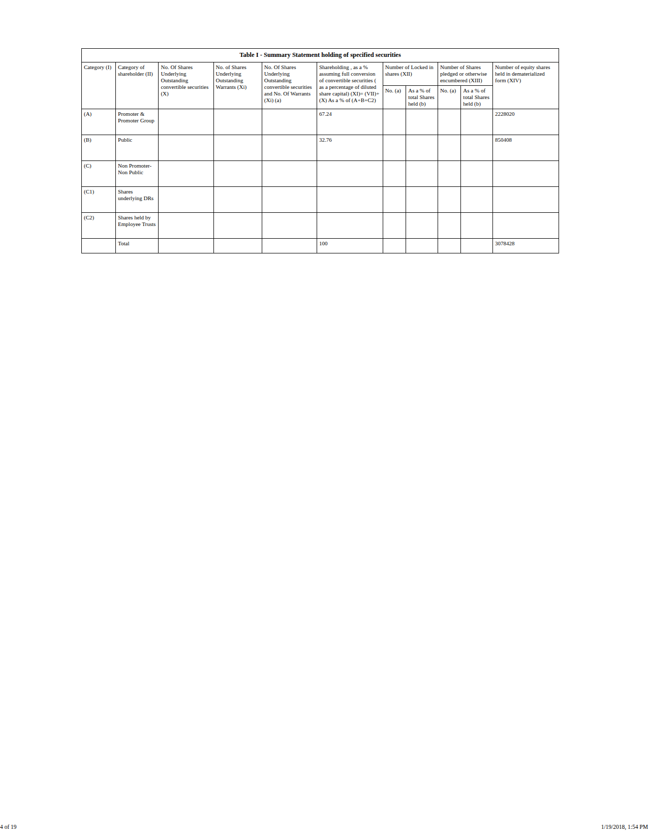Table I - Summary Statement holding of specified securities
| Category (I) | Category of shareholder (II) | No. Of Shares Underlying Outstanding convertible securities (X) | No. of Shares Underlying Outstanding Warrants (Xi) | No. Of Shares Underlying Outstanding convertible securities and No. Of Warrants (Xi) (a) | Shareholding , as a % assuming full conversion of convertible securities ( as a percentage of diluted share capital) (XI)= (VII)+(X) As a % of (A+B+C2) | Number of Locked in shares (XII) | Number of Shares pledged or otherwise encumbered (XIII) | Number of equity shares held in dematerialized form (XIV) |
| --- | --- | --- | --- | --- | --- | --- | --- | --- |
| No. (a) | As a % of total Shares held (b) | No. (a) | As a % of total Shares held (b) |
| (A) | Promoter & Promoter Group | | | | 67.24 | | | | | 2228020 |
| (B) | Public | | | | 32.76 | | | | | 850408 |
| (C) | Non Promoter- Non Public | | | | | | | | | |
| (C1) | Shares underlying DRs | | | | | | | | | |
| (C2) | Shares held by Employee Trusts | | | | | | | | | |
| | Total | | | | 100 | | | | | 3078428 |
4 of 19 1/19/2018, 1:54 PM